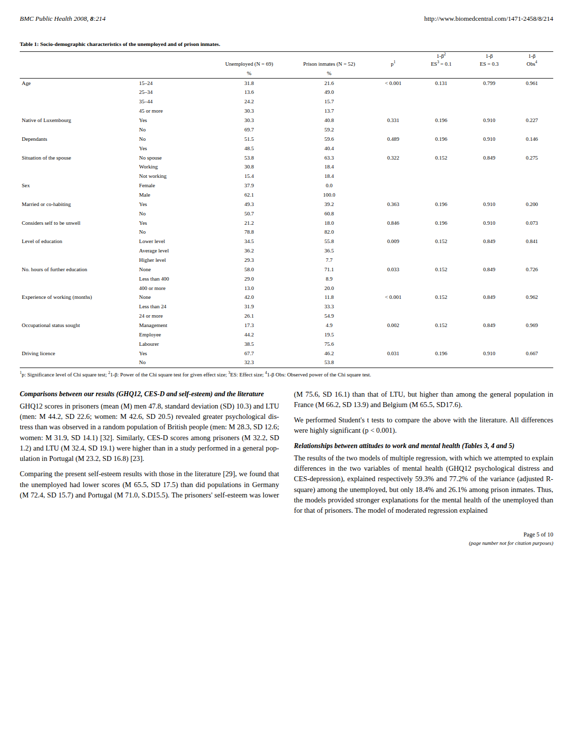BMC Public Health 2008, 8:214
http://www.biomedcentral.com/1471-2458/8/214
Table 1: Socio-demographic characteristics of the unemployed and of prison inmates.
| | | Unemployed (N = 69) | Prison inmates (N = 52) | p 1 | 1-β 2 ES 3 = 0.1 | 1-β ES = 0.3 | 1-β Obs 4 |
| --- | --- | --- | --- | --- | --- | --- | --- |
| | | % | % | | | | |
| Age | 15–24 | 31.8 | 21.6 | < 0.001 | 0.131 | 0.799 | 0.961 |
| | 25–34 | 13.6 | 49.0 | | | | |
| | 35–44 | 24.2 | 15.7 | | | | |
| | 45 or more | 30.3 | 13.7 | | | | |
| Native of Luxembourg | Yes | 30.3 | 40.8 | 0.331 | 0.196 | 0.910 | 0.227 |
| | No | 69.7 | 59.2 | | | | |
| Dependants | No | 51.5 | 59.6 | 0.489 | 0.196 | 0.910 | 0.146 |
| | Yes | 48.5 | 40.4 | | | | |
| Situation of the spouse | No spouse | 53.8 | 63.3 | 0.322 | 0.152 | 0.849 | 0.275 |
| | Working | 30.8 | 18.4 | | | | |
| | Not working | 15.4 | 18.4 | | | | |
| Sex | Female | 37.9 | 0.0 | | | | |
| | Male | 62.1 | 100.0 | | | | |
| Married or co-habiting | Yes | 49.3 | 39.2 | 0.363 | 0.196 | 0.910 | 0.200 |
| | No | 50.7 | 60.8 | | | | |
| Considers self to be unwell | Yes | 21.2 | 18.0 | 0.846 | 0.196 | 0.910 | 0.073 |
| | No | 78.8 | 82.0 | | | | |
| Level of education | Lower level | 34.5 | 55.8 | 0.009 | 0.152 | 0.849 | 0.841 |
| | Average level | 36.2 | 36.5 | | | | |
| | Higher level | 29.3 | 7.7 | | | | |
| No. hours of further education | None | 58.0 | 71.1 | 0.033 | 0.152 | 0.849 | 0.726 |
| | Less than 400 | 29.0 | 8.9 | | | | |
| | 400 or more | 13.0 | 20.0 | | | | |
| Experience of working (months) | None | 42.0 | 11.8 | < 0.001 | 0.152 | 0.849 | 0.962 |
| | Less than 24 | 31.9 | 33.3 | | | | |
| | 24 or more | 26.1 | 54.9 | | | | |
| Occupational status sought | Management | 17.3 | 4.9 | 0.002 | 0.152 | 0.849 | 0.969 |
| | Employee | 44.2 | 19.5 | | | | |
| | Labourer | 38.5 | 75.6 | | | | |
| Driving licence | Yes | 67.7 | 46.2 | 0.031 | 0.196 | 0.910 | 0.667 |
| | No | 32.3 | 53.8 | | | | |
1p: Significance level of Chi square test; 21-β: Power of the Chi square test for given effect size; 3ES: Effect size; 41-β Obs: Observed power of the Chi square test.
Comparisons between our results (GHQ12, CES-D and self-esteem) and the literature
GHQ12 scores in prisoners (mean (M) men 47.8, standard deviation (SD) 10.3) and LTU (men: M 44.2, SD 22.6; women: M 42.6, SD 20.5) revealed greater psychological distress than was observed in a random population of British people (men: M 28.3, SD 12.6; women: M 31.9, SD 14.1) [32]. Similarly, CES-D scores among prisoners (M 32.2, SD 1.2) and LTU (M 32.4, SD 19.1) were higher than in a study performed in a general population in Portugal (M 23.2, SD 16.8) [23].
Comparing the present self-esteem results with those in the literature [29], we found that the unemployed had lower scores (M 65.5, SD 17.5) than did populations in Germany (M 72.4, SD 15.7) and Portugal (M 71.0, S.D15.5). The prisoners' self-esteem was lower (M 75.6, SD 16.1) than that of LTU, but higher than among the general population in France (M 66.2, SD 13.9) and Belgium (M 65.5, SD17.6).
We performed Student's t tests to compare the above with the literature. All differences were highly significant (p < 0.001).
Relationships between attitudes to work and mental health (Tables 3, 4 and 5)
The results of the two models of multiple regression, with which we attempted to explain differences in the two variables of mental health (GHQ12 psychological distress and CES-depression), explained respectively 59.3% and 77.2% of the variance (adjusted R-square) among the unemployed, but only 18.4% and 26.1% among prison inmates. Thus, the models provided stronger explanations for the mental health of the unemployed than for that of prisoners. The model of moderated regression explained
Page 5 of 10
(page number not for citation purposes)